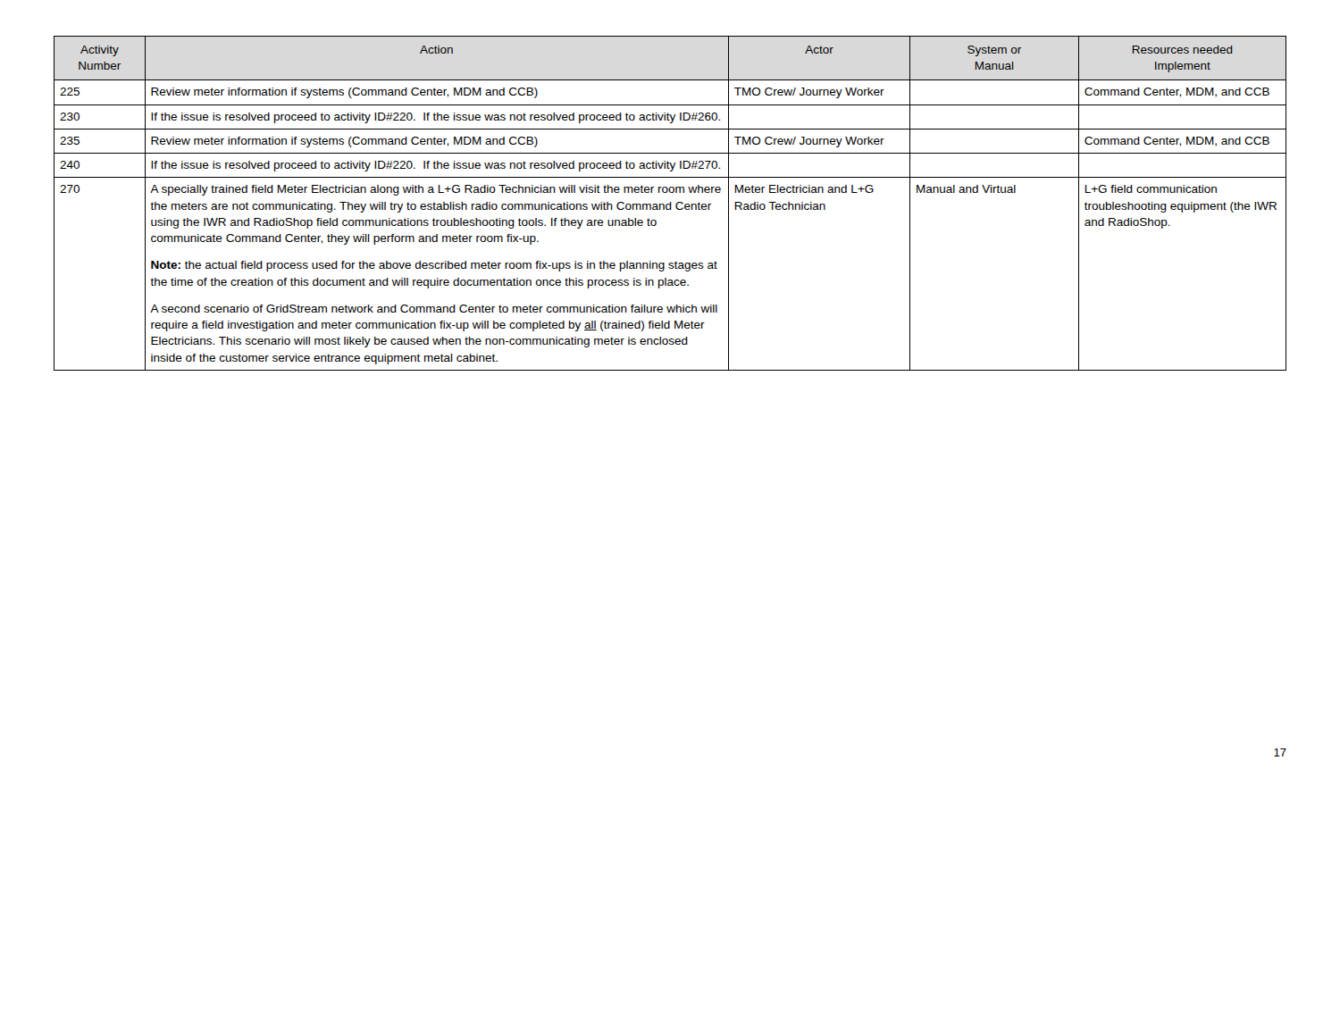| Activity Number | Action | Actor | System or Manual | Resources needed Implement |
| --- | --- | --- | --- | --- |
| 225 | Review meter information if systems (Command Center, MDM and CCB) | TMO Crew/ Journey Worker | | Command Center, MDM, and CCB |
| 230 | If the issue is resolved proceed to activity ID#220. If the issue was not resolved proceed to activity ID#260. | | | |
| 235 | Review meter information if systems (Command Center, MDM and CCB) | TMO Crew/ Journey Worker | | Command Center, MDM, and CCB |
| 240 | If the issue is resolved proceed to activity ID#220. If the issue was not resolved proceed to activity ID#270. | | | |
| 270 | A specially trained field Meter Electrician along with a L+G Radio Technician will visit the meter room where the meters are not communicating. They will try to establish radio communications with Command Center using the IWR and RadioShop field communications troubleshooting tools. If they are unable to communicate Command Center, they will perform and meter room fix-up. Note: the actual field process used for the above described meter room fix-ups is in the planning stages at the time of the creation of this document and will require documentation once this process is in place. A second scenario of GridStream network and Command Center to meter communication failure which will require a field investigation and meter communication fix-up will be completed by all (trained) field Meter Electricians. This scenario will most likely be caused when the non-communicating meter is enclosed inside of the customer service entrance equipment metal cabinet. | Meter Electrician and L+G Radio Technician | Manual and Virtual | L+G field communication troubleshooting equipment (the IWR and RadioShop. |
17